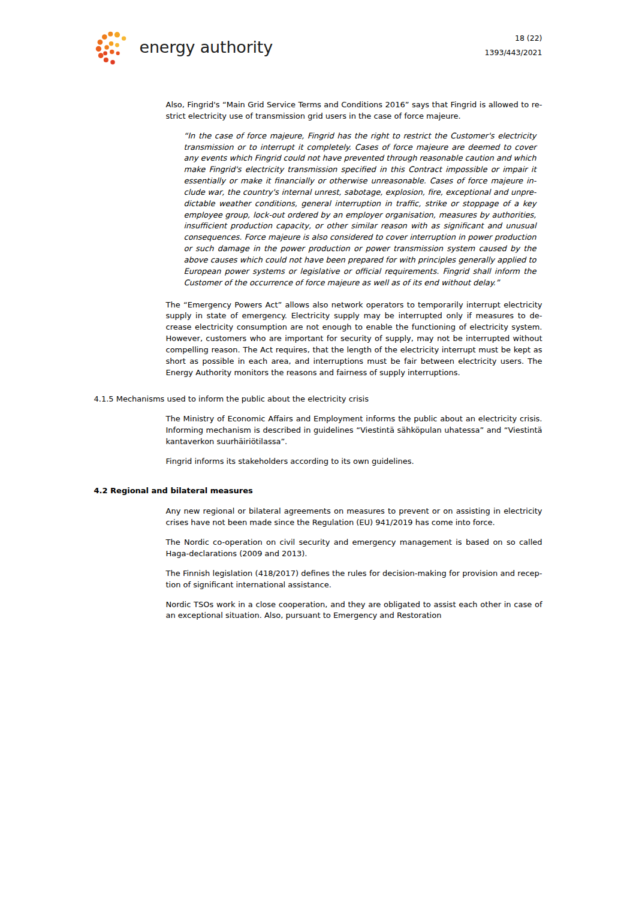energy authority
18 (22)
1393/443/2021
Also, Fingrid's “Main Grid Service Terms and Conditions 2016” says that Fingrid is allowed to restrict electricity use of transmission grid users in the case of force majeure.
“In the case of force majeure, Fingrid has the right to restrict the Customer's electricity transmission or to interrupt it completely. Cases of force majeure are deemed to cover any events which Fingrid could not have prevented through reasonable caution and which make Fingrid's electricity transmission specified in this Contract impossible or impair it essentially or make it financially or otherwise unreasonable. Cases of force majeure include war, the country's internal unrest, sabotage, explosion, fire, exceptional and unpredictable weather conditions, general interruption in traffic, strike or stoppage of a key employee group, lock-out ordered by an employer organisation, measures by authorities, insufficient production capacity, or other similar reason with as significant and unusual consequences. Force majeure is also considered to cover interruption in power production or such damage in the power production or power transmission system caused by the above causes which could not have been prepared for with principles generally applied to European power systems or legislative or official requirements. Fingrid shall inform the Customer of the occurrence of force majeure as well as of its end without delay.”
The “Emergency Powers Act” allows also network operators to temporarily interrupt electricity supply in state of emergency. Electricity supply may be interrupted only if measures to decrease electricity consumption are not enough to enable the functioning of electricity system. However, customers who are important for security of supply, may not be interrupted without compelling reason. The Act requires, that the length of the electricity interrupt must be kept as short as possible in each area, and interruptions must be fair between electricity users. The Energy Authority monitors the reasons and fairness of supply interruptions.
4.1.5 Mechanisms used to inform the public about the electricity crisis
The Ministry of Economic Affairs and Employment informs the public about an electricity crisis. Informing mechanism is described in guidelines “Viestintä sähköpulan uhatessa” and “Viestintä kantaverkon suurhäiriötilassa”.
Fingrid informs its stakeholders according to its own guidelines.
4.2 Regional and bilateral measures
Any new regional or bilateral agreements on measures to prevent or on assisting in electricity crises have not been made since the Regulation (EU) 941/2019 has come into force.
The Nordic co-operation on civil security and emergency management is based on so called Haga-declarations (2009 and 2013).
The Finnish legislation (418/2017) defines the rules for decision-making for provision and reception of significant international assistance.
Nordic TSOs work in a close cooperation, and they are obligated to assist each other in case of an exceptional situation. Also, pursuant to Emergency and Restoration